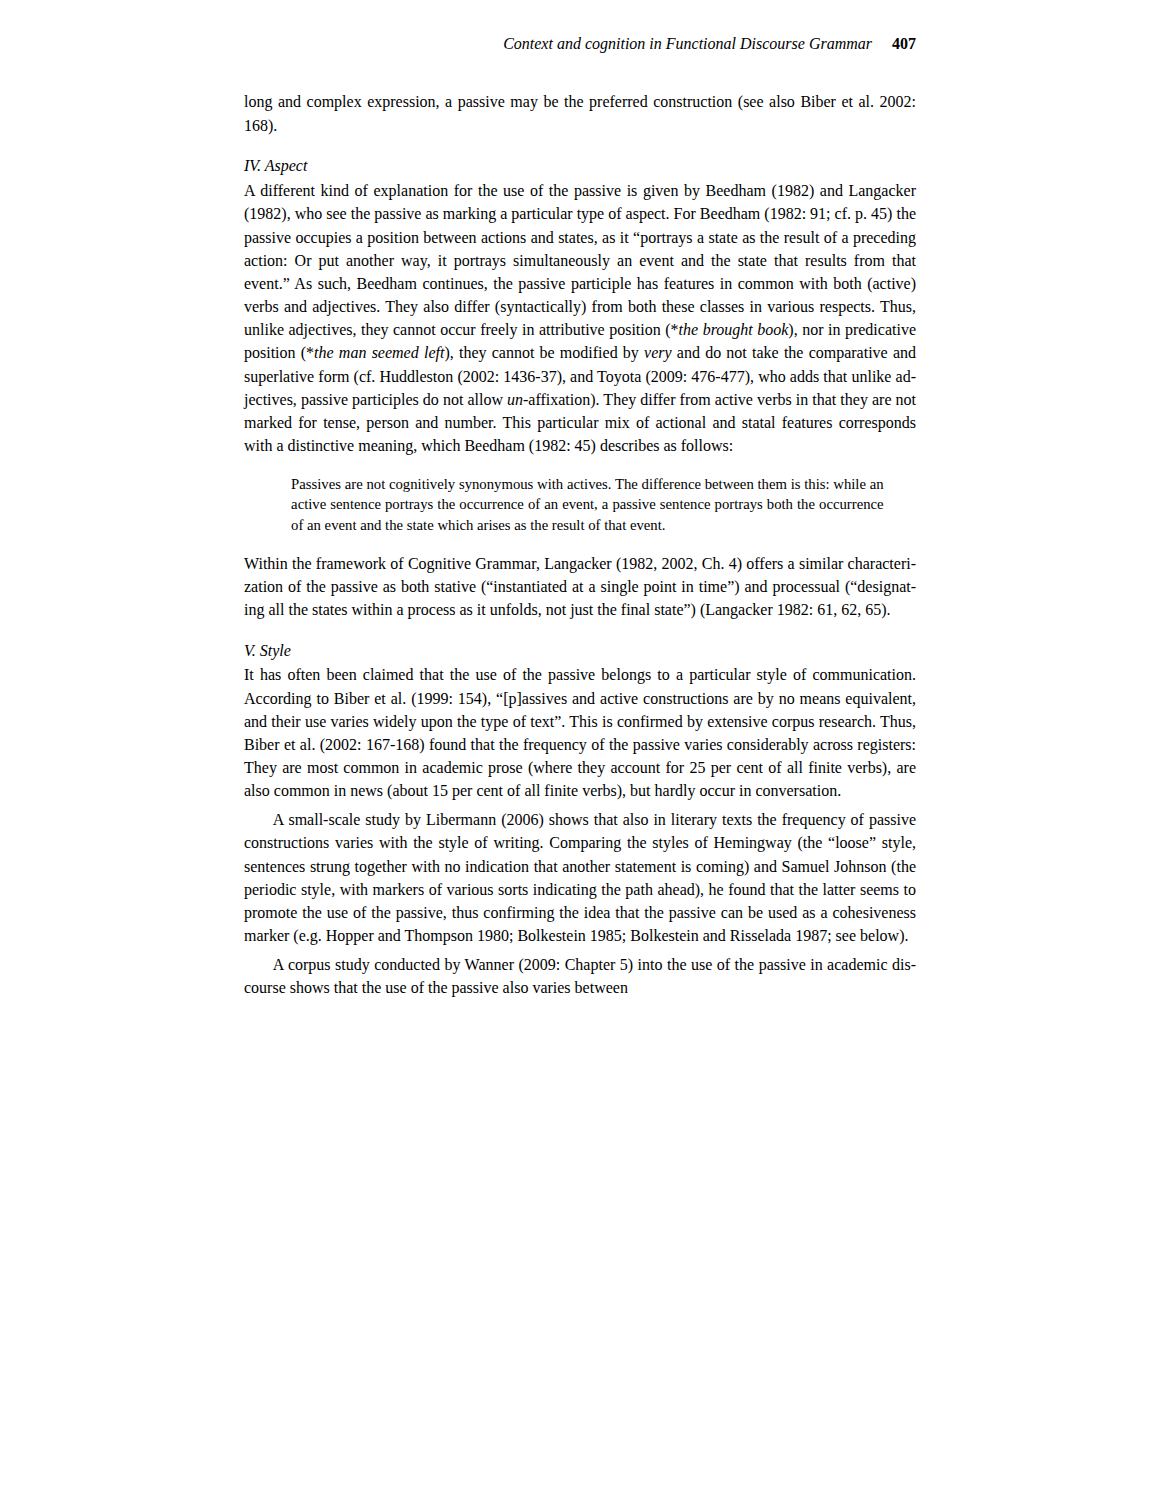Context and cognition in Functional Discourse Grammar 407
long and complex expression, a passive may be the preferred construction (see also Biber et al. 2002: 168).
IV. Aspect
A different kind of explanation for the use of the passive is given by Beedham (1982) and Langacker (1982), who see the passive as marking a particular type of aspect. For Beedham (1982: 91; cf. p. 45) the passive occupies a position between actions and states, as it “portrays a state as the result of a preceding action: Or put another way, it portrays simultaneously an event and the state that results from that event.” As such, Beedham continues, the passive participle has features in common with both (active) verbs and adjectives. They also differ (syntactically) from both these classes in various respects. Thus, unlike adjectives, they cannot occur freely in attributive position (*the brought book), nor in predicative position (*the man seemed left), they cannot be modified by very and do not take the comparative and superlative form (cf. Huddleston (2002: 1436-37), and Toyota (2009: 476-477), who adds that unlike adjectives, passive participles do not allow un-affixation). They differ from active verbs in that they are not marked for tense, person and number. This particular mix of actional and statal features corresponds with a distinctive meaning, which Beedham (1982: 45) describes as follows:
Passives are not cognitively synonymous with actives. The difference between them is this: while an active sentence portrays the occurrence of an event, a passive sentence portrays both the occurrence of an event and the state which arises as the result of that event.
Within the framework of Cognitive Grammar, Langacker (1982, 2002, Ch. 4) offers a similar characterization of the passive as both stative (“instantiated at a single point in time”) and processual (“designating all the states within a process as it unfolds, not just the final state”) (Langacker 1982: 61, 62, 65).
V. Style
It has often been claimed that the use of the passive belongs to a particular style of communication. According to Biber et al. (1999: 154), “[p]assives and active constructions are by no means equivalent, and their use varies widely upon the type of text”. This is confirmed by extensive corpus research. Thus, Biber et al. (2002: 167-168) found that the frequency of the passive varies considerably across registers: They are most common in academic prose (where they account for 25 per cent of all finite verbs), are also common in news (about 15 per cent of all finite verbs), but hardly occur in conversation.
A small-scale study by Libermann (2006) shows that also in literary texts the frequency of passive constructions varies with the style of writing. Comparing the styles of Hemingway (the “loose” style, sentences strung together with no indication that another statement is coming) and Samuel Johnson (the periodic style, with markers of various sorts indicating the path ahead), he found that the latter seems to promote the use of the passive, thus confirming the idea that the passive can be used as a cohesiveness marker (e.g. Hopper and Thompson 1980; Bolkestein 1985; Bolkestein and Risselada 1987; see below).
A corpus study conducted by Wanner (2009: Chapter 5) into the use of the passive in academic discourse shows that the use of the passive also varies between